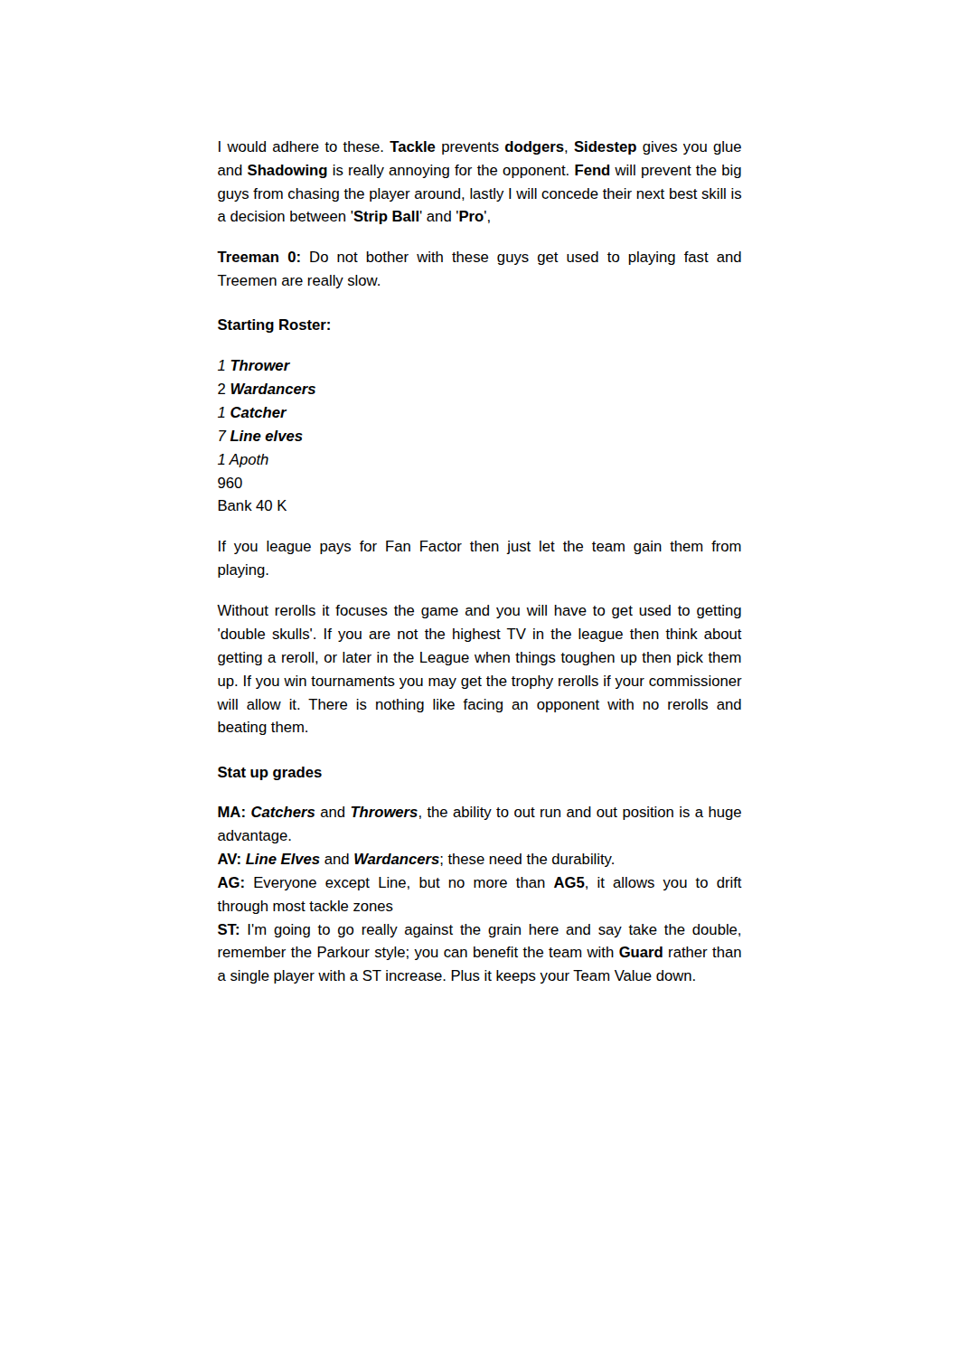I would adhere to these. Tackle prevents dodgers, Sidestep gives you glue and Shadowing is really annoying for the opponent. Fend will prevent the big guys from chasing the player around, lastly I will concede their next best skill is a decision between 'Strip Ball' and 'Pro',
Treeman 0: Do not bother with these guys get used to playing fast and Treemen are really slow.
Starting Roster:
1 Thrower
2 Wardancers
1 Catcher
7 Line elves
1 Apoth
960
Bank 40 K
If you league pays for Fan Factor then just let the team gain them from playing.
Without rerolls it focuses the game and you will have to get used to getting 'double skulls'. If you are not the highest TV in the league then think about getting a reroll, or later in the League when things toughen up then pick them up. If you win tournaments you may get the trophy rerolls if your commissioner will allow it. There is nothing like facing an opponent with no rerolls and beating them.
Stat up grades
MA: Catchers and Throwers, the ability to out run and out position is a huge advantage.
AV: Line Elves and Wardancers; these need the durability.
AG: Everyone except Line, but no more than AG5, it allows you to drift through most tackle zones
ST: I'm going to go really against the grain here and say take the double, remember the Parkour style; you can benefit the team with Guard rather than a single player with a ST increase. Plus it keeps your Team Value down.